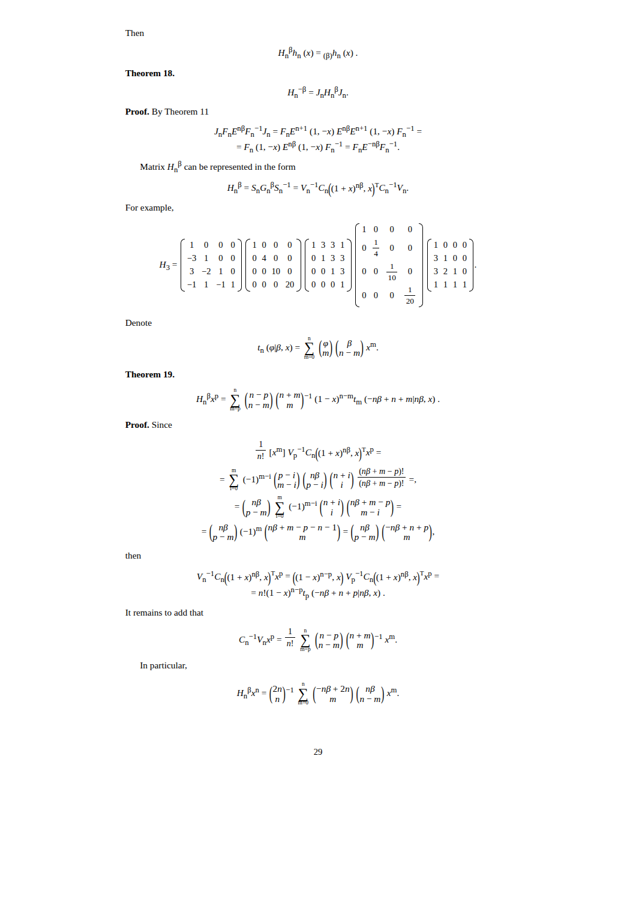Then
Hnβhn (x) = (β)hn (x) .
Theorem 18.
Hn−β = JnHnβJn.
Proof. By Theorem 11
JnFnEnβFn−1Jn = FnEn+1 (1, −x) EnβEn+1 (1, −x) Fn−1 =
= Fn (1, −x) Enβ (1, −x) Fn−1 = FnE−nβFn−1.
Matrix Hnβ can be represented in the form
Hnβ = SnGnβSn−1 = Vn−1Cn(1 + x)nβ, x TCn−1Vn.
For example,
H3 =
| 1 | 0 | 0 | 0 |
| −3 | 1 | 0 | 0 |
| 3 | −2 | 1 | 0 |
| −1 | 1 | −1 | 1 |
| 1 | 0 | 0 | 0 |
| 0 | 4 | 0 | 0 |
| 0 | 0 | 10 | 0 |
| 0 | 0 | 0 | 20 |
| 1 | 3 | 3 | 1 |
| 0 | 1 | 3 | 3 |
| 0 | 0 | 1 | 3 |
| 0 | 0 | 0 | 1 |
| 1 | 0 | 0 | 0 |
| 0 | 1 4 | 0 | 0 |
| 0 | 0 | 1 10 | 0 |
| 0 | 0 | 0 | 1 20 |
| 1 | 0 | 0 | 0 |
| 3 | 1 | 0 | 0 |
| 3 | 2 | 1 | 0 |
| 1 | 1 | 1 | 1 |
.
Denote
tn (φ|β, x) = n∑m=0 φm βn − m xm.
Theorem 19.
Hnβxp = n∑m=p n − p n − m n + m m−1 (1 − x)n−mtm (−nβ + n + m|nβ, x) .
Proof. Since
1 n! [xm] Vp−1Cn(1 + x)nβ, x Txp =
= m∑i=0 (−1)m−i p − i m − i nβ p − i n + i i (nβ + m − p)!(nβ + m − p)! =,
= nβ p − m m∑i=0 (−1)m−i n + i i nβ + m − p m − i =
= nβ p − m (−1)m nβ + m − p − n − 1 m = nβ p − m −nβ + n + p m,
then
Vn−1Cn(1 + x)nβ, x Txp = (1 − x)n−p, x Vp−1Cn(1 + x)nβ, x Txp =
= n!(1 − x)n−ptp (−nβ + n + p|nβ, x) .
It remains to add that
Cn−1Vnxp = 1 n! n∑m=p n − p n − m n + m m−1 xm.
In particular,
Hnβxn = 2n n−1 n∑m=0 −nβ + 2n m nβ n − m xm.
29